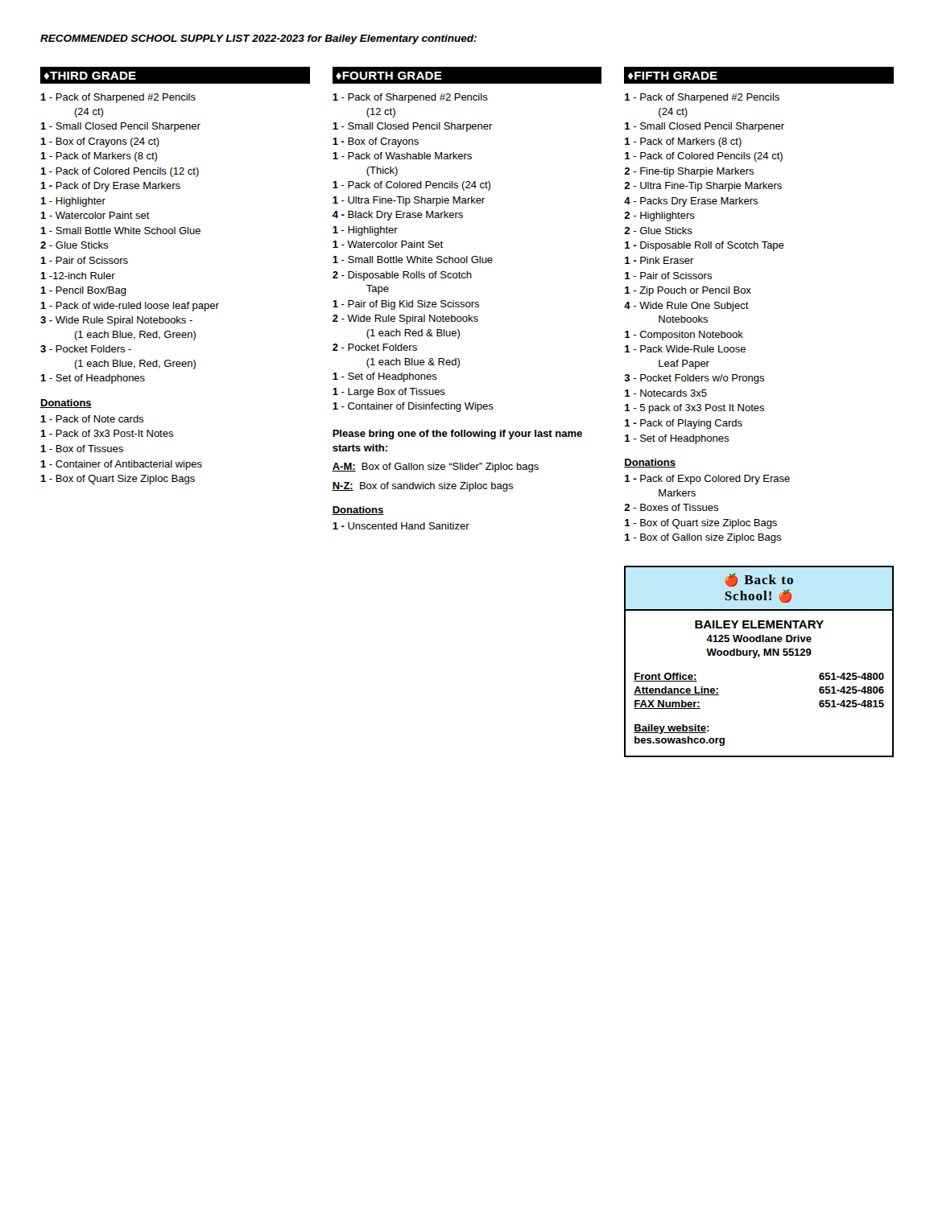RECOMMENDED SCHOOL SUPPLY LIST 2022-2023 for Bailey Elementary continued:
♦THIRD GRADE
1 - Pack of Sharpened #2 Pencils(24 ct)
1 - Small Closed Pencil Sharpener
1 - Box of Crayons (24 ct)
1 - Pack of Markers (8 ct)
1 - Pack of Colored Pencils (12 ct)
1 - Pack of Dry Erase Markers
1 - Highlighter
1 - Watercolor Paint set
1 - Small Bottle White School Glue
2 - Glue Sticks
1 - Pair of Scissors
1 -12-inch Ruler
1 - Pencil Box/Bag
1 - Pack of wide-ruled loose leaf paper
3 - Wide Rule Spiral Notebooks -(1 each Blue, Red, Green)
3 - Pocket Folders -(1 each Blue, Red, Green)
1 - Set of Headphones
Donations
1 - Pack of Note cards
1 - Pack of 3x3 Post-It Notes
1 - Box of Tissues
1 - Container of Antibacterial wipes
1 - Box of Quart Size Ziploc Bags
♦FOURTH GRADE
1 - Pack of Sharpened #2 Pencils(12 ct)
1 - Small Closed Pencil Sharpener
1 - Box of Crayons
1 - Pack of Washable Markers(Thick)
1 - Pack of Colored Pencils (24 ct)
1 - Ultra Fine-Tip Sharpie Marker
4 - Black Dry Erase Markers
1 - Highlighter
1 - Watercolor Paint Set
1 - Small Bottle White School Glue
2 - Disposable Rolls of ScotchTape
1 - Pair of Big Kid Size Scissors
2 - Wide Rule Spiral Notebooks(1 each Red & Blue)
2 - Pocket Folders(1 each Blue & Red)
1 - Set of Headphones
1 - Large Box of Tissues
1 - Container of Disinfecting Wipes
Please bring one of the following if your last name starts with:
A-M: Box of Gallon size “Slider” Ziploc bags
N-Z: Box of sandwich size Ziploc bags
Donations
1 - Unscented Hand Sanitizer
♦FIFTH GRADE
1 - Pack of Sharpened #2 Pencils(24 ct)
1 - Small Closed Pencil Sharpener
1 - Pack of Markers (8 ct)
1 - Pack of Colored Pencils (24 ct)
2 - Fine-tip Sharpie Markers
2 - Ultra Fine-Tip Sharpie Markers
4 - Packs Dry Erase Markers
2 - Highlighters
2 - Glue Sticks
1 - Disposable Roll of Scotch Tape
1 - Pink Eraser
1 - Pair of Scissors
1 - Zip Pouch or Pencil Box
4 - Wide Rule One SubjectNotebooks
1 - Compositon Notebook
1 - Pack Wide-Rule LooseLeaf Paper
3 - Pocket Folders w/o Prongs
1 - Notecards 3x5
1 - 5 pack of 3x3 Post It Notes
1 - Pack of Playing Cards
1 - Set of Headphones
Donations
1 - Pack of Expo Colored Dry EraseMarkers
2 - Boxes of Tissues
1 - Box of Quart size Ziploc Bags
1 - Box of Gallon size Ziploc Bags
🍎 Back to School! 🍎
BAILEY ELEMENTARY
4125 Woodlane Drive
Woodbury, MN 55129
| Front Office: | 651-425-4800 |
| Attendance Line: | 651-425-4806 |
| FAX Number: | 651-425-4815 |
Bailey website:bes.sowashco.org